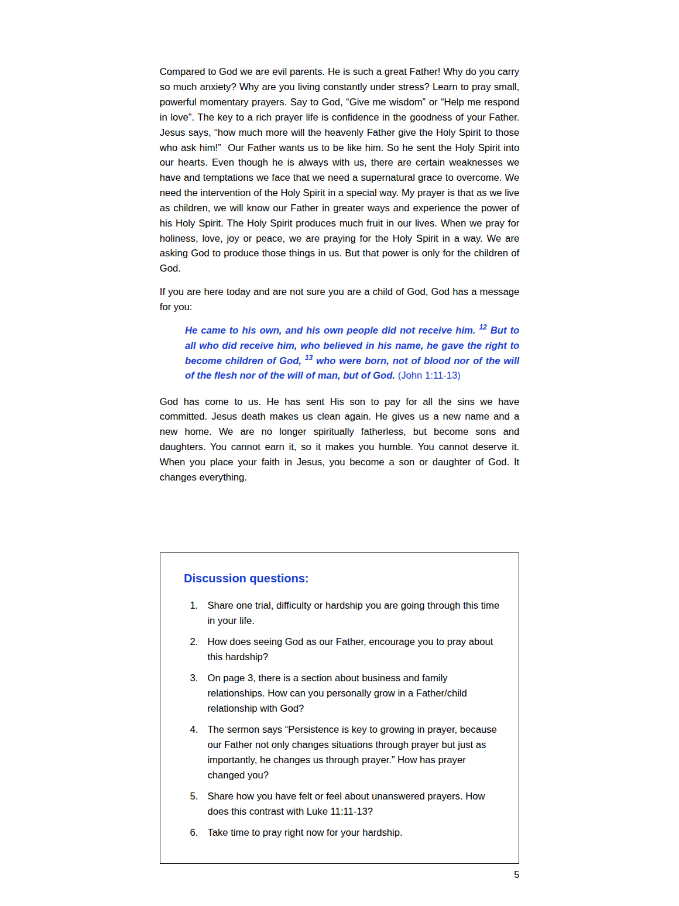Compared to God we are evil parents. He is such a great Father! Why do you carry so much anxiety? Why are you living constantly under stress? Learn to pray small, powerful momentary prayers. Say to God, “Give me wisdom” or “Help me respond in love”. The key to a rich prayer life is confidence in the goodness of your Father. Jesus says, “how much more will the heavenly Father give the Holy Spirit to those who ask him!” Our Father wants us to be like him. So he sent the Holy Spirit into our hearts. Even though he is always with us, there are certain weaknesses we have and temptations we face that we need a supernatural grace to overcome. We need the intervention of the Holy Spirit in a special way. My prayer is that as we live as children, we will know our Father in greater ways and experience the power of his Holy Spirit. The Holy Spirit produces much fruit in our lives. When we pray for holiness, love, joy or peace, we are praying for the Holy Spirit in a way. We are asking God to produce those things in us. But that power is only for the children of God.
If you are here today and are not sure you are a child of God, God has a message for you:
He came to his own, and his own people did not receive him. 12 But to all who did receive him, who believed in his name, he gave the right to become children of God, 13 who were born, not of blood nor of the will of the flesh nor of the will of man, but of God. (John 1:11-13)
God has come to us. He has sent His son to pay for all the sins we have committed. Jesus death makes us clean again. He gives us a new name and a new home. We are no longer spiritually fatherless, but become sons and daughters. You cannot earn it, so it makes you humble. You cannot deserve it. When you place your faith in Jesus, you become a son or daughter of God. It changes everything.
Discussion questions:
Share one trial, difficulty or hardship you are going through this time in your life.
How does seeing God as our Father, encourage you to pray about this hardship?
On page 3, there is a section about business and family relationships. How can you personally grow in a Father/child relationship with God?
The sermon says “Persistence is key to growing in prayer, because our Father not only changes situations through prayer but just as importantly, he changes us through prayer.” How has prayer changed you?
Share how you have felt or feel about unanswered prayers. How does this contrast with Luke 11:11-13?
Take time to pray right now for your hardship.
5